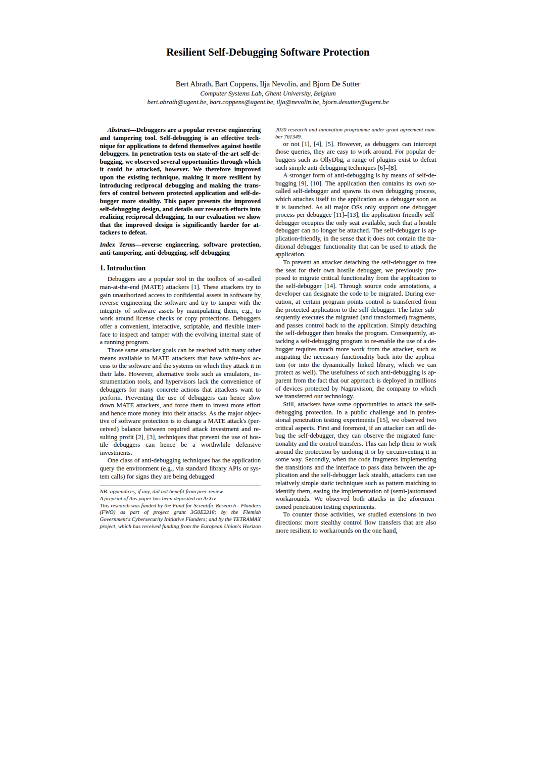Resilient Self-Debugging Software Protection
Bert Abrath, Bart Coppens, Ilja Nevolin, and Bjorn De Sutter
Computer Systems Lab, Ghent University, Belgium
bert.abrath@ugent.be, bart.coppens@ugent.be, ilja@nevolin.be, bjorn.desutter@ugent.be
Abstract—Debuggers are a popular reverse engineering and tampering tool. Self-debugging is an effective technique for applications to defend themselves against hostile debuggers. In penetration tests on state-of-the-art self-debugging, we observed several opportunities through which it could be attacked, however. We therefore improved upon the existing technique, making it more resilient by introducing reciprocal debugging and making the transfers of control between protected application and self-debugger more stealthy. This paper presents the improved self-debugging design, and details our research efforts into realizing reciprocal debugging. In our evaluation we show that the improved design is significantly harder for attackers to defeat.
Index Terms—reverse engineering, software protection, anti-tampering, anti-debugging, self-debugging
1. Introduction
Debuggers are a popular tool in the toolbox of so-called man-at-the-end (MATE) attackers [1]. These attackers try to gain unauthorized access to confidential assets in software by reverse engineering the software and try to tamper with the integrity of software assets by manipulating them, e.g., to work around license checks or copy protections. Debuggers offer a convenient, interactive, scriptable, and flexible interface to inspect and tamper with the evolving internal state of a running program.
Those same attacker goals can be reached with many other means available to MATE attackers that have white-box access to the software and the systems on which they attack it in their labs. However, alternative tools such as emulators, instrumentation tools, and hypervisors lack the convenience of debuggers for many concrete actions that attackers want to perform. Preventing the use of debuggers can hence slow down MATE attackers, and force them to invest more effort and hence more money into their attacks. As the major objective of software protection is to change a MATE attack's (perceived) balance between required attack investment and resulting profit [2], [3], techniques that prevent the use of hostile debuggers can hence be a worthwhile defensive investments.
One class of anti-debugging techniques has the application query the environment (e.g., via standard library APIs or system calls) for signs they are being debugged
NB: appendices, if any, did not benefit from peer review.
A preprint of this paper has been deposited on ArXiv.
This research was funded by the Fund for Scientific Research - Flanders (FWO) as part of project grant 3G0E2318; by the Flemish Government's Cybersecurity Initiative Flanders; and by the TETRAMAX project, which has received funding from the European Union's Horizon 2020 research and innovation programme under grant agreement number 761349.
or not [1], [4], [5]. However, as debuggers can intercept those queries, they are easy to work around. For popular debuggers such as OllyDbg, a range of plugins exist to defeat such simple anti-debugging techniques [6]–[8].
A stronger form of anti-debugging is by means of self-debugging [9], [10]. The application then contains its own so-called self-debugger and spawns its own debugging process, which attaches itself to the application as a debugger soon as it is launched. As all major OSs only support one debugger process per debuggee [11]–[13], the application-friendly self-debugger occupies the only seat available, such that a hostile debugger can no longer be attached. The self-debugger is application-friendly, in the sense that it does not contain the traditional debugger functionality that can be used to attack the application.
To prevent an attacker detaching the self-debugger to free the seat for their own hostile debugger, we previously proposed to migrate critical functionality from the application to the self-debugger [14]. Through source code annotations, a developer can designate the code to be migrated. During execution, at certain program points control is transferred from the protected application to the self-debugger. The latter subsequently executes the migrated (and transformed) fragments, and passes control back to the application. Simply detaching the self-debugger then breaks the program. Consequently, attacking a self-debugging program to re-enable the use of a debugger requires much more work from the attacker, such as migrating the necessary functionality back into the application (or into the dynamically linked library, which we can protect as well). The usefulness of such anti-debugging is apparent from the fact that our approach is deployed in millions of devices protected by Nagravision, the company to which we transferred our technology.
Still, attackers have some opportunities to attack the self-debugging protection. In a public challenge and in professional penetration testing experiments [15], we observed two critical aspects. First and foremost, if an attacker can still debug the self-debugger, they can observe the migrated functionality and the control transfers. This can help them to work around the protection by undoing it or by circumventing it in some way. Secondly, when the code fragments implementing the transitions and the interface to pass data between the application and the self-debugger lack stealth, attackers can use relatively simple static techniques such as pattern matching to identify them, easing the implementation of (semi-)automated workarounds. We observed both attacks in the aforementioned penetration testing experiments.
To counter those activities, we studied extensions in two directions: more stealthy control flow transfers that are also more resilient to workarounds on the one hand,